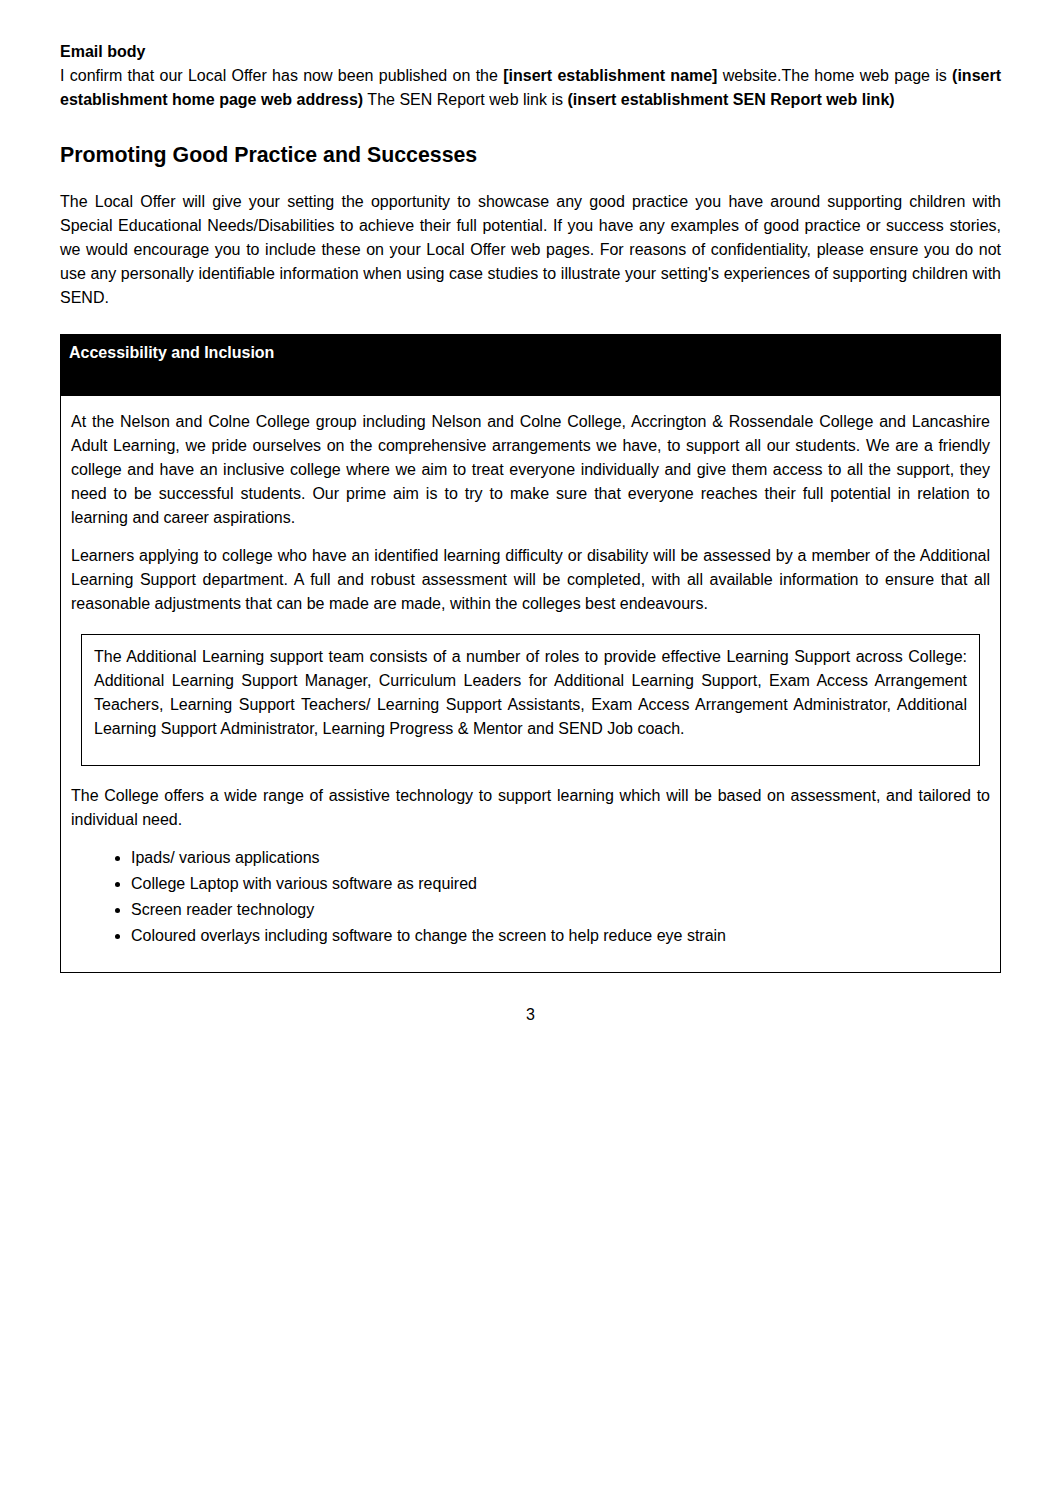Email body
I confirm that our Local Offer has now been published on the [insert establishment name] website.The home web page is (insert establishment home page web address) The SEN Report web link is (insert establishment SEN Report web link)
Promoting Good Practice and Successes
The Local Offer will give your setting the opportunity to showcase any good practice you have around supporting children with Special Educational Needs/Disabilities to achieve their full potential. If you have any examples of good practice or success stories, we would encourage you to include these on your Local Offer web pages. For reasons of confidentiality, please ensure you do not use any personally identifiable information when using case studies to illustrate your setting's experiences of supporting children with SEND.
Accessibility and Inclusion
At the Nelson and Colne College group including Nelson and Colne College, Accrington & Rossendale College and Lancashire Adult Learning, we pride ourselves on the comprehensive arrangements we have, to support all our students. We are a friendly college and have an inclusive college where we aim to treat everyone individually and give them access to all the support, they need to be successful students. Our prime aim is to try to make sure that everyone reaches their full potential in relation to learning and career aspirations.
Learners applying to college who have an identified learning difficulty or disability will be assessed by a member of the Additional Learning Support department. A full and robust assessment will be completed, with all available information to ensure that all reasonable adjustments that can be made are made, within the colleges best endeavours.
The Additional Learning support team consists of a number of roles to provide effective Learning Support across College: Additional Learning Support Manager, Curriculum Leaders for Additional Learning Support, Exam Access Arrangement Teachers, Learning Support Teachers/ Learning Support Assistants, Exam Access Arrangement Administrator, Additional Learning Support Administrator, Learning Progress & Mentor and SEND Job coach.
The College offers a wide range of assistive technology to support learning which will be based on assessment, and tailored to individual need.
Ipads/ various applications
College Laptop with various software as required
Screen reader technology
Coloured overlays including software to change the screen to help reduce eye strain
3